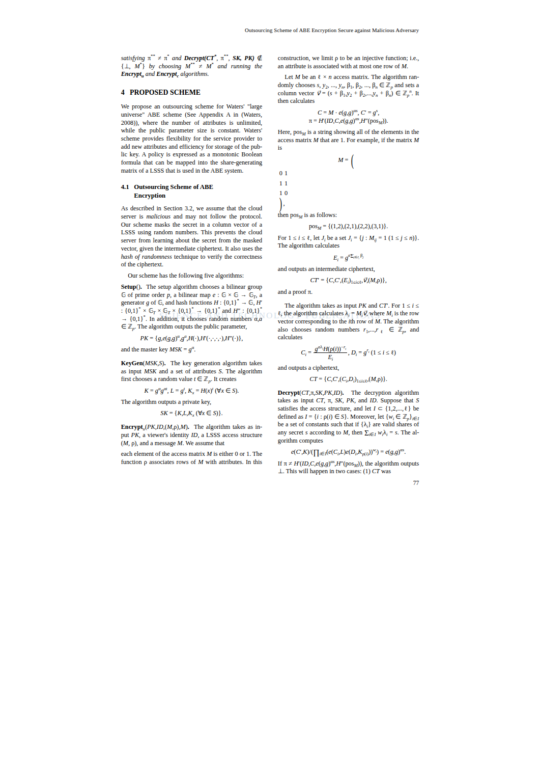Outsourcing Scheme of ABE Encryption Secure against Malicious Adversary
satisfying π** ≠ π* and Decrypt(CT*, π**, SK, PK) ∉ {⊥, M*} by choosing M** ≠ M* and running the Encryptu and Encryptc algorithms.
4 PROPOSED SCHEME
We propose an outsourcing scheme for Waters' "large universe" ABE scheme (See Appendix A in (Waters, 2008)), where the number of attributes is unlimited, while the public parameter size is constant. Waters' scheme provides flexibility for the service provider to add new attributes and efficiency for storage of the public key. A policy is expressed as a monotonic Boolean formula that can be mapped into the share-generating matrix of a LSSS that is used in the ABE system.
4.1 Outsourcing Scheme of ABE
Encryption
As described in Section 3.2, we assume that the cloud server is malicious and may not follow the protocol. Our scheme masks the secret in a column vector of a LSSS using random numbers. This prevents the cloud server from learning about the secret from the masked vector, given the intermediate ciphertext. It also uses the hash of randomness technique to verify the correctness of the ciphertext.
Our scheme has the following five algorithms:
Setup(). The setup algorithm chooses a bilinear group 𝔾 of prime order p, a bilinear map e : 𝔾 × 𝔾 → 𝔾T, a generator g of 𝔾, and hash functions H : {0,1}* → 𝔾, H′ : {0,1}* × 𝔾T × 𝔾T × {0,1}* → {0,1}* and H″ : {0,1}* → {0,1}*. In addition, it chooses random numbers α,a ∈ ℤp. The algorithm outputs the public parameter,
PK = {g,e(g,g)α,ga,H(·),H′(·,·,·,·),H″(·)},
and the master key MSK = gα.
KeyGen(MSK,S). The key generation algorithm takes as input MSK and a set of attributes S. The algorithm first chooses a random value t ∈ ℤp. It creates
K = gαgat, L = gt, Kx = H(x)t (∀x ∈ S).
The algorithm outputs a private key,
SK = {K,L,Kx (∀x ∈ S)}.
Encryptu(PK,ID,(M,ρ),M). The algorithm takes as input PK, a viewer's identity ID, a LSSS access structure (M, ρ), and a message M. We assume that
each element of the access matrix M is either 0 or 1. The function ρ associates rows of M with attributes. In this construction, we limit ρ to be an injective function; i.e., an attribute is associated with at most one row of M.
Let M be an ℓ × n access matrix. The algorithm randomly chooses s, y2, ..., yn, β1, β2, ..., βn ∈ ℤp and sets a column vector v⃗ = (s + β1,y2 + β2,...,yn + βn) ∈ ℤpn. It then calculates
C = M · e(g,g)αs, C′ = gs, π = H′(ID,C,e(g,g)αs,H″(posM)).
Here, posM is a string showing all of the elements in the access matrix M that are 1. For example, if the matrix M is
M = (
| 0 | 1 |
| 1 | 1 |
| 1 | 0 |
),
then posM is as follows:
posM = {(1,2),(2,1),(2,2),(3,1)}.
For 1 ≤ i ≤ ℓ, let Ji be a set Ji = {j : Mij = 1 (1 ≤ j ≤ n)}. The algorithm calculates
Ei = gaΣj∈Ji βj
and outputs an intermediate ciphertext,
CT′ = {C,C′,(Ei)1≤i≤ℓ,v⃗,(M,ρ)},
and a proof π.
The algorithm takes as input PK and CT′. For 1 ≤ i ≤ ℓ, the algorithm calculates λi = Mi v⃗, where Mi is the row vector corresponding to the ith row of M. The algorithm also chooses random numbers r1,...,rℓ ∈ ℤp, and calculates
Ci = gaλiH(ρ(i))−ri Ei, Di = gri (1 ≤ i ≤ ℓ)
and outputs a ciphertext,
CT = {C,C′,(Ci,Di)1≤i≤ℓ,(M,ρ)}.
Decrypt(CT,π,SK,PK,ID). The decryption algorithm takes as input CT, π, SK, PK, and ID. Suppose that S satisfies the access structure, and let I ⊂ {1,2,...,ℓ} be defined as I = {i : ρ(i) ∈ S}. Moreover, let {wi ∈ ℤp}i∈I be a set of constants such that if {λi} are valid shares of any secret s according to M, then Σi∈I wiλi = s. The algorithm computes
e(C′,K)/(∏i∈I(e(Ci,L)e(Di,Kρ(i)))wi) = e(g,g)αs.
If π ≠ H′(ID,C,e(g,g)αs,H″(posM)), the algorithm outputs ⊥. This will happen in two cases: (1) CT was
SCIENCE AND TECHNOLOGY PUBLICATIONS
77